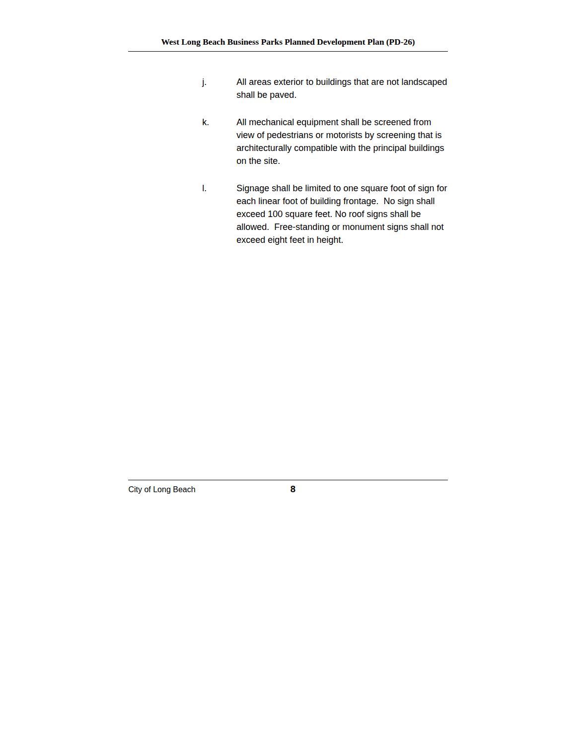West Long Beach Business Parks Planned Development Plan (PD-26)
j. All areas exterior to buildings that are not landscaped shall be paved.
k. All mechanical equipment shall be screened from view of pedestrians or motorists by screening that is architecturally compatible with the principal buildings on the site.
l. Signage shall be limited to one square foot of sign for each linear foot of building frontage. No sign shall exceed 100 square feet. No roof signs shall be allowed. Free-standing or monument signs shall not exceed eight feet in height.
City of Long Beach 8